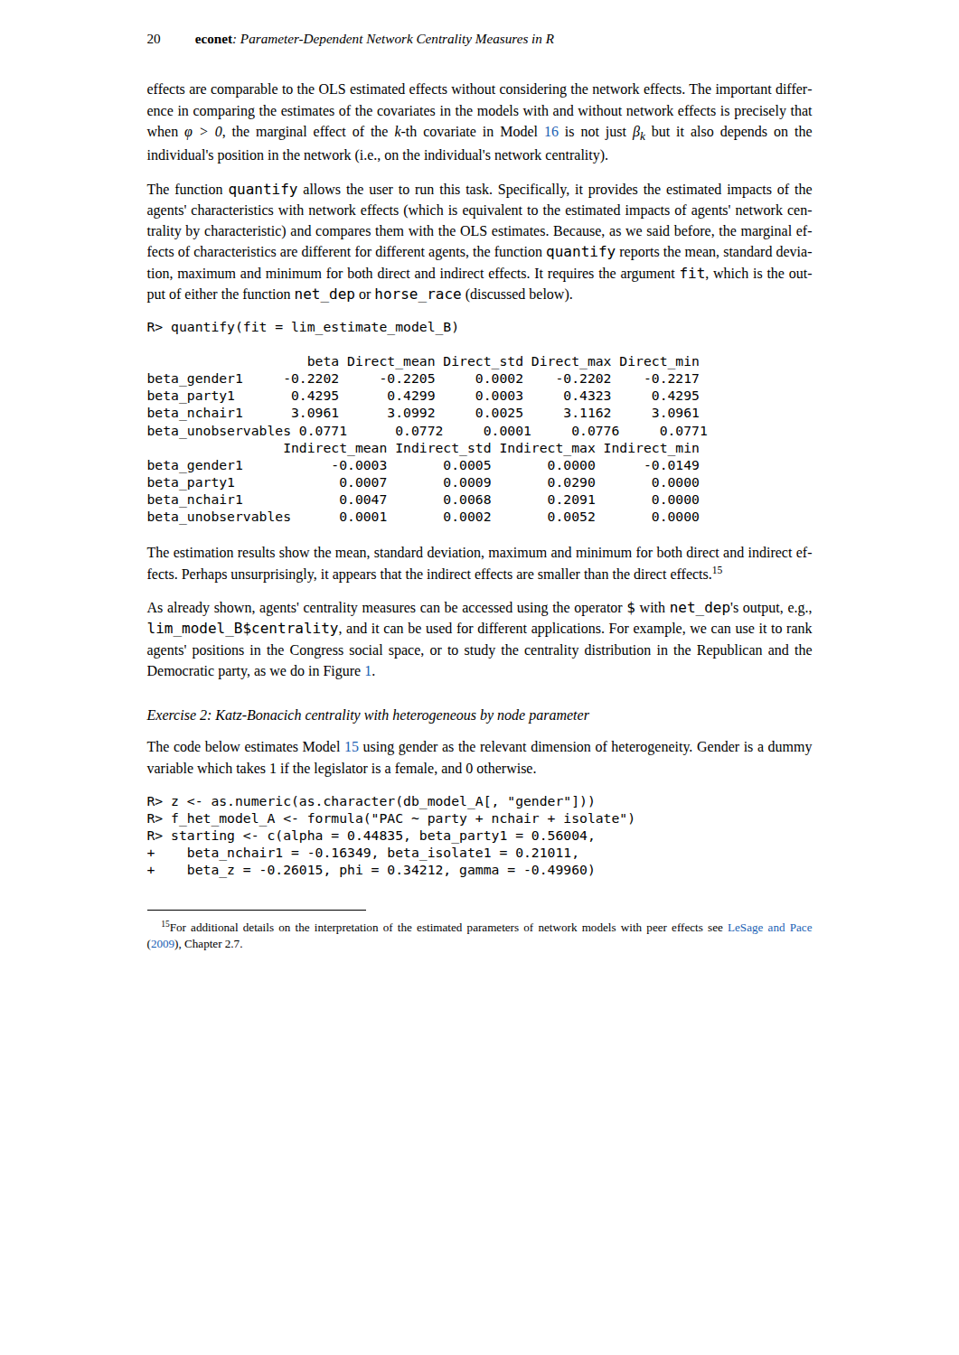20 econet: Parameter-Dependent Network Centrality Measures in R
effects are comparable to the OLS estimated effects without considering the network effects. The important difference in comparing the estimates of the covariates in the models with and without network effects is precisely that when φ > 0, the marginal effect of the k-th covariate in Model 16 is not just βk but it also depends on the individual's position in the network (i.e., on the individual's network centrality).
The function quantify allows the user to run this task. Specifically, it provides the estimated impacts of the agents' characteristics with network effects (which is equivalent to the estimated impacts of agents' network centrality by characteristic) and compares them with the OLS estimates. Because, as we said before, the marginal effects of characteristics are different for different agents, the function quantify reports the mean, standard deviation, maximum and minimum for both direct and indirect effects. It requires the argument fit, which is the output of either the function net_dep or horse_race (discussed below).
R> quantify(fit = lim_estimate_model_B)

                    beta Direct_mean Direct_std Direct_max Direct_min
beta_gender1     -0.2202     -0.2205     0.0002    -0.2202    -0.2217
beta_party1       0.4295      0.4299     0.0003     0.4323     0.4295
beta_nchair1      3.0961      3.0992     0.0025     3.1162     3.0961
beta_unobservables 0.0771      0.0772     0.0001     0.0776     0.0771
                 Indirect_mean Indirect_std Indirect_max Indirect_min
beta_gender1           -0.0003       0.0005       0.0000      -0.0149
beta_party1             0.0007       0.0009       0.0290       0.0000
beta_nchair1            0.0047       0.0068       0.2091       0.0000
beta_unobservables      0.0001       0.0002       0.0052       0.0000
The estimation results show the mean, standard deviation, maximum and minimum for both direct and indirect effects. Perhaps unsurprisingly, it appears that the indirect effects are smaller than the direct effects.15
As already shown, agents' centrality measures can be accessed using the operator $ with net_dep's output, e.g., lim_model_B$centrality, and it can be used for different applications. For example, we can use it to rank agents' positions in the Congress social space, or to study the centrality distribution in the Republican and the Democratic party, as we do in Figure 1.
Exercise 2: Katz-Bonacich centrality with heterogeneous by node parameter
The code below estimates Model 15 using gender as the relevant dimension of heterogeneity. Gender is a dummy variable which takes 1 if the legislator is a female, and 0 otherwise.
R> z <- as.numeric(as.character(db_model_A[, "gender"]))
R> f_het_model_A <- formula("PAC ~ party + nchair + isolate")
R> starting <- c(alpha = 0.44835, beta_party1 = 0.56004,
+    beta_nchair1 = -0.16349, beta_isolate1 = 0.21011,
+    beta_z = -0.26015, phi = 0.34212, gamma = -0.49960)
15For additional details on the interpretation of the estimated parameters of network models with peer effects see LeSage and Pace (2009), Chapter 2.7.